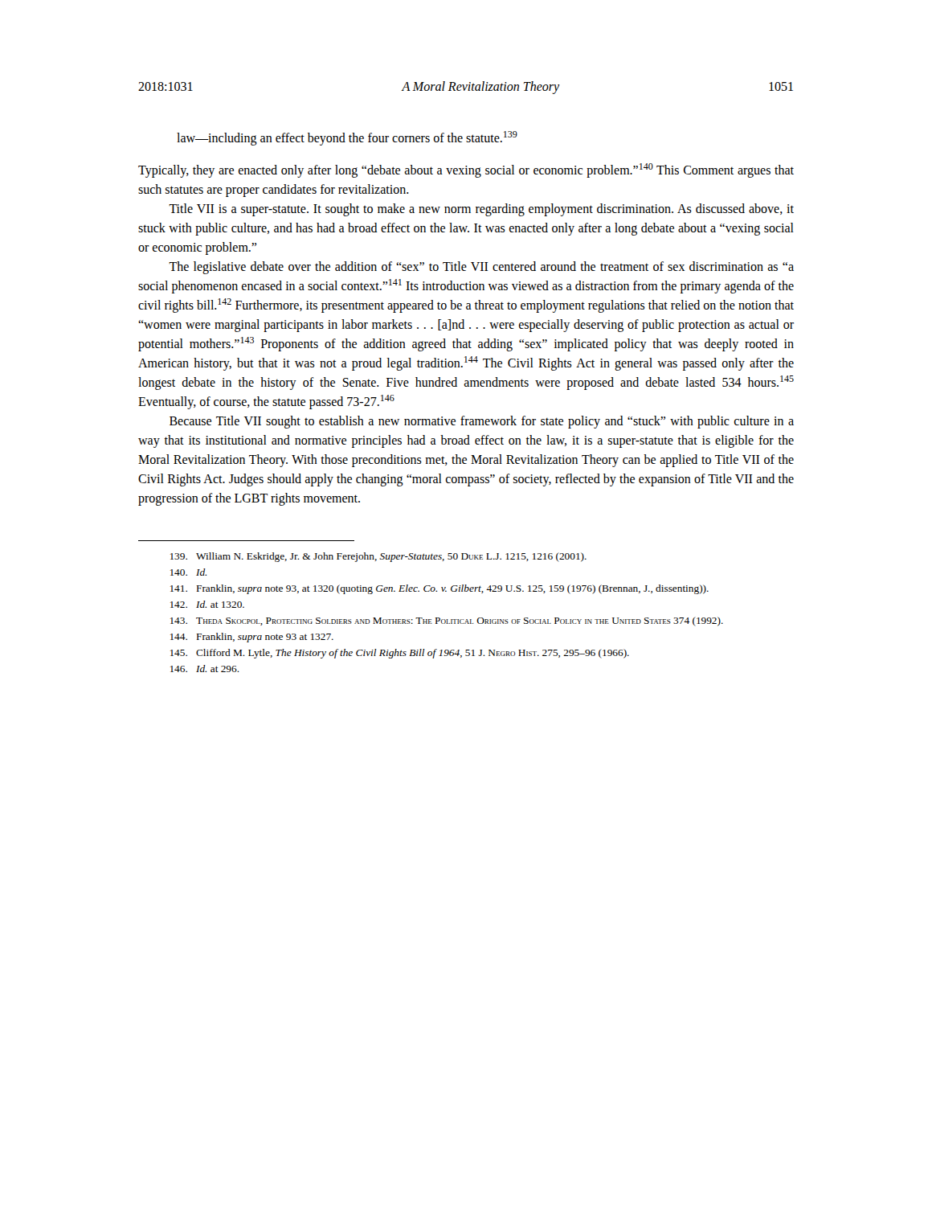2018:1031 A Moral Revitalization Theory 1051
law—including an effect beyond the four corners of the statute.139
Typically, they are enacted only after long “debate about a vexing social or economic problem.”140 This Comment argues that such statutes are proper candidates for revitalization.
Title VII is a super-statute. It sought to make a new norm regarding employment discrimination. As discussed above, it stuck with public culture, and has had a broad effect on the law. It was enacted only after a long debate about a “vexing social or economic problem.”
The legislative debate over the addition of “sex” to Title VII centered around the treatment of sex discrimination as “a social phenomenon encased in a social context.”141 Its introduction was viewed as a distraction from the primary agenda of the civil rights bill.142 Furthermore, its presentment appeared to be a threat to employment regulations that relied on the notion that “women were marginal participants in labor markets . . . [a]nd . . . were especially deserving of public protection as actual or potential mothers.”143 Proponents of the addition agreed that adding “sex” implicated policy that was deeply rooted in American history, but that it was not a proud legal tradition.144 The Civil Rights Act in general was passed only after the longest debate in the history of the Senate. Five hundred amendments were proposed and debate lasted 534 hours.145 Eventually, of course, the statute passed 73-27.146
Because Title VII sought to establish a new normative framework for state policy and “stuck” with public culture in a way that its institutional and normative principles had a broad effect on the law, it is a super-statute that is eligible for the Moral Revitalization Theory. With those preconditions met, the Moral Revitalization Theory can be applied to Title VII of the Civil Rights Act. Judges should apply the changing “moral compass” of society, reflected by the expansion of Title VII and the progression of the LGBT rights movement.
139. William N. Eskridge, Jr. & John Ferejohn, Super-Statutes, 50 Duke L.J. 1215, 1216 (2001).
140. Id.
141. Franklin, supra note 93, at 1320 (quoting Gen. Elec. Co. v. Gilbert, 429 U.S. 125, 159 (1976) (Brennan, J., dissenting)).
142. Id. at 1320.
143. Theda Skocpol, Protecting Soldiers and Mothers: The Political Origins of Social Policy in the United States 374 (1992).
144. Franklin, supra note 93 at 1327.
145. Clifford M. Lytle, The History of the Civil Rights Bill of 1964, 51 J. Negro Hist. 275, 295–96 (1966).
146. Id. at 296.